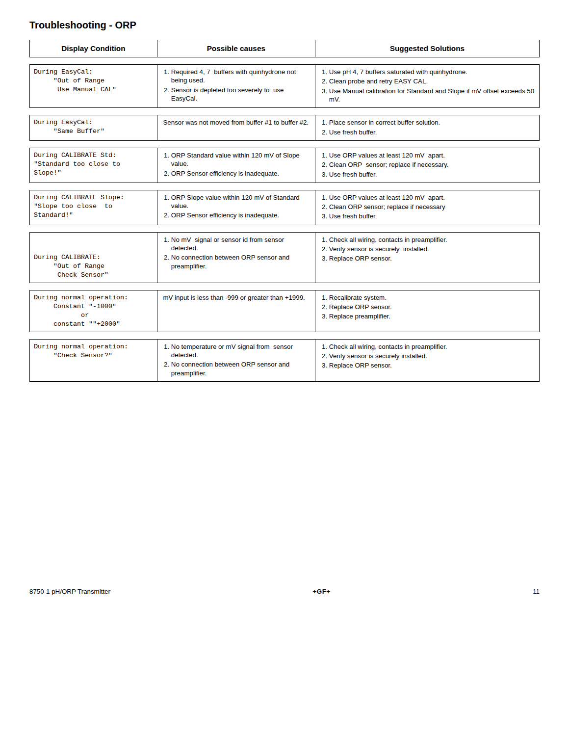Troubleshooting - ORP
| Display Condition | Possible causes | Suggested Solutions |
| --- | --- | --- |
| During EasyCal: "Out of Range Use Manual CAL" | Required 4, 7 buffers with quinhydrone not being used. Sensor is depleted too severely to use EasyCal. | Use pH 4, 7 buffers saturated with quinhydrone. Clean probe and retry EASY CAL. Use Manual calibration for Standard and Slope if mV offset exceeds 50 mV. |
| During EasyCal: "Same Buffer" | Sensor was not moved from buffer #1 to buffer #2. | Place sensor in correct buffer solution. Use fresh buffer. |
| During CALIBRATE Std: "Standard too close to Slope!" | ORP Standard value within 120 mV of Slope value. ORP Sensor efficiency is inadequate. | Use ORP values at least 120 mV apart. Clean ORP sensor; replace if necessary. Use fresh buffer. |
| During CALIBRATE Slope: "Slope too close to Standard!" | ORP Slope value within 120 mV of Standard value. ORP Sensor efficiency is inadequate. | Use ORP values at least 120 mV apart. Clean ORP sensor; replace if necessary Use fresh buffer. |
| During CALIBRATE: "Out of Range Check Sensor" | No mV signal or sensor id from sensor detected. No connection between ORP sensor and preamplifier. | Check all wiring, contacts in preamplifier. Verify sensor is securely installed. Replace ORP sensor. |
| During normal operation: Constant "-1000" or constant ""+2000" | mV input is less than -999 or greater than +1999. | Recalibrate system. Replace ORP sensor. Replace preamplifier. |
| During normal operation: "Check Sensor?" | No temperature or mV signal from sensor detected. No connection between ORP sensor and preamplifier. | Check all wiring, contacts in preamplifier. Verify sensor is securely installed. Replace ORP sensor. |
8750-1 pH/ORP Transmitter
+GF+
11